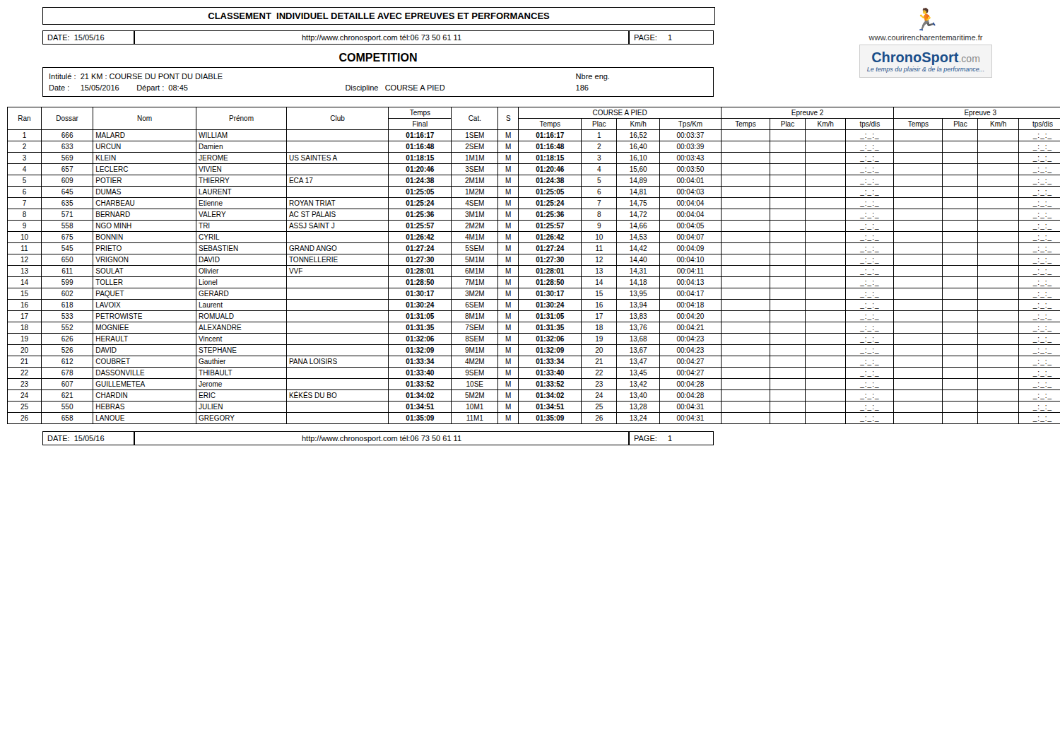🏃
www.courirencharentemaritime.fr
ChronoSport.com
Le temps du plaisir & de la performance...
CLASSEMENT INDIVIDUEL DETAILLE AVEC EPREUVES ET PERFORMANCES
DATE: 15/05/16
http://www.chronosport.com tél:06 73 50 61 11
PAGE: 1
COMPETITION
Intitulé : 21 KM : COURSE DU PONT DU DIABLE
Nbre eng.
Date : 15/05/2016 Départ : 08:45
Discipline COURSE A PIED
186
| Ran | Dossar | Nom | Prénom | Club | Temps | Cat. | S | COURSE A PIED | Epreuve 2 | Epreuve 3 |
| --- | --- | --- | --- | --- | --- | --- | --- | --- | --- | --- |
| Final | Temps | Plac | Km/h | Tps/Km | Temps | Plac | Km/h | tps/dis | Temps | Plac | Km/h | tps/dis |
| 1 | 666 | MALARD | WILLIAM | | 01:16:17 | 1SEM | M | 01:16:17 | 1 | 16,52 | 00:03:37 | | | | _:_:_ | | | | _:_:_ |
| 2 | 633 | URCUN | Damien | | 01:16:48 | 2SEM | M | 01:16:48 | 2 | 16,40 | 00:03:39 | | | | _:_:_ | | | | _:_:_ |
| 3 | 569 | KLEIN | JEROME | US SAINTES A | 01:18:15 | 1M1M | M | 01:18:15 | 3 | 16,10 | 00:03:43 | | | | _:_:_ | | | | _:_:_ |
| 4 | 657 | LECLERC | VIVIEN | | 01:20:46 | 3SEM | M | 01:20:46 | 4 | 15,60 | 00:03:50 | | | | _:_:_ | | | | _:_:_ |
| 5 | 609 | POTIER | THIERRY | ECA 17 | 01:24:38 | 2M1M | M | 01:24:38 | 5 | 14,89 | 00:04:01 | | | | _:_:_ | | | | _:_:_ |
| 6 | 645 | DUMAS | LAURENT | | 01:25:05 | 1M2M | M | 01:25:05 | 6 | 14,81 | 00:04:03 | | | | _:_:_ | | | | _:_:_ |
| 7 | 635 | CHARBEAU | Etienne | ROYAN TRIAT | 01:25:24 | 4SEM | M | 01:25:24 | 7 | 14,75 | 00:04:04 | | | | _:_:_ | | | | _:_:_ |
| 8 | 571 | BERNARD | VALERY | AC ST PALAIS | 01:25:36 | 3M1M | M | 01:25:36 | 8 | 14,72 | 00:04:04 | | | | _:_:_ | | | | _:_:_ |
| 9 | 558 | NGO MINH | TRI | ASSJ SAINT J | 01:25:57 | 2M2M | M | 01:25:57 | 9 | 14,66 | 00:04:05 | | | | _:_:_ | | | | _:_:_ |
| 10 | 675 | BONNIN | CYRIL | | 01:26:42 | 4M1M | M | 01:26:42 | 10 | 14,53 | 00:04:07 | | | | _:_:_ | | | | _:_:_ |
| 11 | 545 | PRIETO | SEBASTIEN | GRAND ANGO | 01:27:24 | 5SEM | M | 01:27:24 | 11 | 14,42 | 00:04:09 | | | | _:_:_ | | | | _:_:_ |
| 12 | 650 | VRIGNON | DAVID | TONNELLERIE | 01:27:30 | 5M1M | M | 01:27:30 | 12 | 14,40 | 00:04:10 | | | | _:_:_ | | | | _:_:_ |
| 13 | 611 | SOULAT | Olivier | VVF | 01:28:01 | 6M1M | M | 01:28:01 | 13 | 14,31 | 00:04:11 | | | | _:_:_ | | | | _:_:_ |
| 14 | 599 | TOLLER | Lionel | | 01:28:50 | 7M1M | M | 01:28:50 | 14 | 14,18 | 00:04:13 | | | | _:_:_ | | | | _:_:_ |
| 15 | 602 | PAQUET | GERARD | | 01:30:17 | 3M2M | M | 01:30:17 | 15 | 13,95 | 00:04:17 | | | | _:_:_ | | | | _:_:_ |
| 16 | 618 | LAVOIX | Laurent | | 01:30:24 | 6SEM | M | 01:30:24 | 16 | 13,94 | 00:04:18 | | | | _:_:_ | | | | _:_:_ |
| 17 | 533 | PETROWISTE | ROMUALD | | 01:31:05 | 8M1M | M | 01:31:05 | 17 | 13,83 | 00:04:20 | | | | _:_:_ | | | | _:_:_ |
| 18 | 552 | MOGNIEE | ALEXANDRE | | 01:31:35 | 7SEM | M | 01:31:35 | 18 | 13,76 | 00:04:21 | | | | _:_:_ | | | | _:_:_ |
| 19 | 626 | HERAULT | Vincent | | 01:32:06 | 8SEM | M | 01:32:06 | 19 | 13,68 | 00:04:23 | | | | _:_:_ | | | | _:_:_ |
| 20 | 526 | DAVID | STEPHANE | | 01:32:09 | 9M1M | M | 01:32:09 | 20 | 13,67 | 00:04:23 | | | | _:_:_ | | | | _:_:_ |
| 21 | 612 | COUBRET | Gauthier | PANA LOISIRS | 01:33:34 | 4M2M | M | 01:33:34 | 21 | 13,47 | 00:04:27 | | | | _:_:_ | | | | _:_:_ |
| 22 | 678 | DASSONVILLE | THIBAULT | | 01:33:40 | 9SEM | M | 01:33:40 | 22 | 13,45 | 00:04:27 | | | | _:_:_ | | | | _:_:_ |
| 23 | 607 | GUILLEMETEA | Jerome | | 01:33:52 | 10SE | M | 01:33:52 | 23 | 13,42 | 00:04:28 | | | | _:_:_ | | | | _:_:_ |
| 24 | 621 | CHARDIN | ERIC | KÉKÉS DU BO | 01:34:02 | 5M2M | M | 01:34:02 | 24 | 13,40 | 00:04:28 | | | | _:_:_ | | | | _:_:_ |
| 25 | 550 | HEBRAS | JULIEN | | 01:34:51 | 10M1 | M | 01:34:51 | 25 | 13,28 | 00:04:31 | | | | _:_:_ | | | | _:_:_ |
| 26 | 658 | LANOUE | GREGORY | | 01:35:09 | 11M1 | M | 01:35:09 | 26 | 13,24 | 00:04:31 | | | | _:_:_ | | | | _:_:_ |
DATE: 15/05/16
http://www.chronosport.com tél:06 73 50 61 11
PAGE: 1